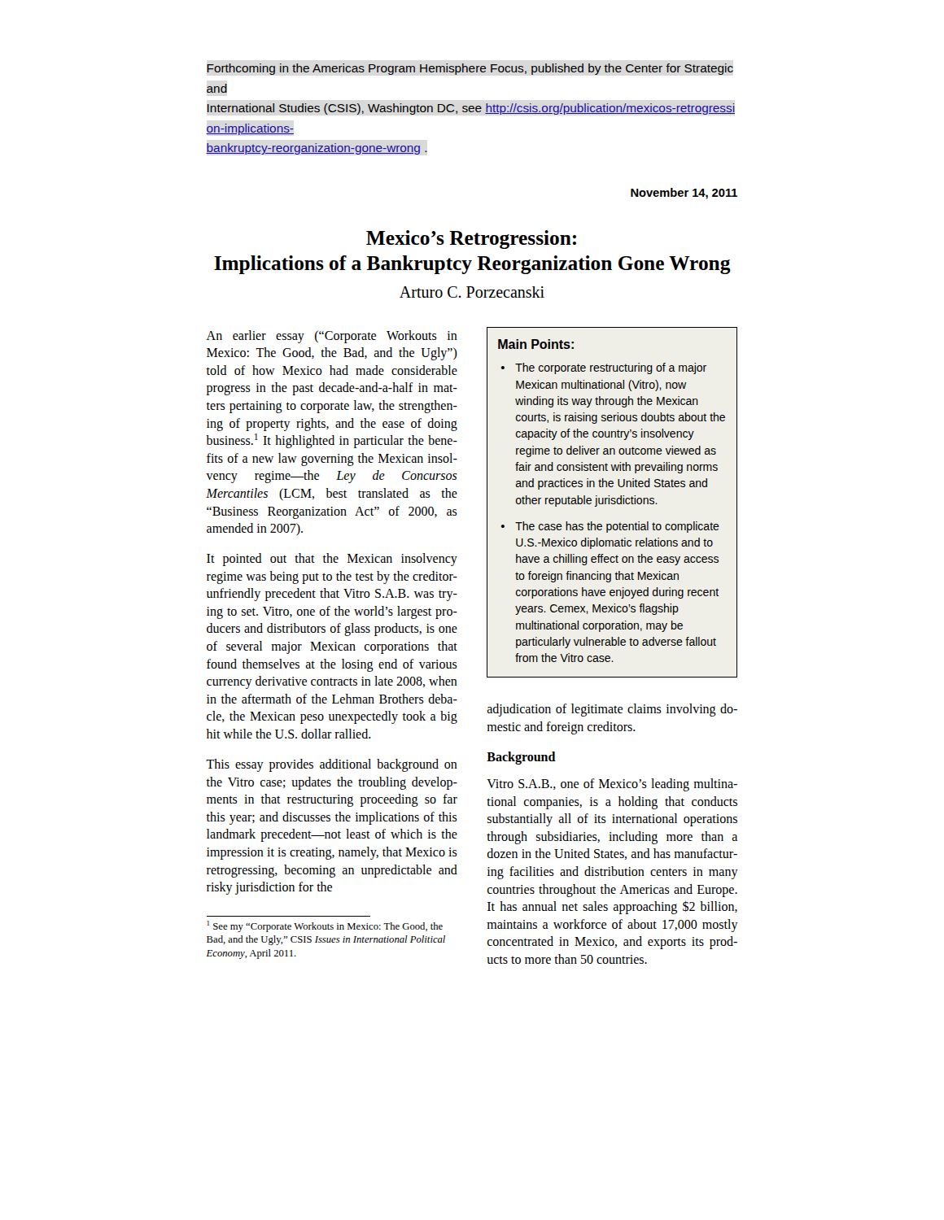Forthcoming in the Americas Program Hemisphere Focus, published by the Center for Strategic and
International Studies (CSIS), Washington DC, see http://csis.org/publication/mexicos-retrogression-implications-
bankruptcy-reorganization-gone-wrong .
November 14, 2011
Mexico’s Retrogression:
Implications of a Bankruptcy Reorganization Gone Wrong
Arturo C. Porzecanski
An earlier essay (“Corporate Workouts in Mexico: The Good, the Bad, and the Ugly”) told of how Mexico had made considerable progress in the past decade-and-a-half in matters pertaining to corporate law, the strengthening of property rights, and the ease of doing business.1 It highlighted in particular the benefits of a new law governing the Mexican insolvency regime—the Ley de Concursos Mercantiles (LCM, best translated as the “Business Reorganization Act” of 2000, as amended in 2007).
It pointed out that the Mexican insolvency regime was being put to the test by the creditor-unfriendly precedent that Vitro S.A.B. was trying to set. Vitro, one of the world’s largest producers and distributors of glass products, is one of several major Mexican corporations that found themselves at the losing end of various currency derivative contracts in late 2008, when in the aftermath of the Lehman Brothers debacle, the Mexican peso unexpectedly took a big hit while the U.S. dollar rallied.
This essay provides additional background on the Vitro case; updates the troubling developments in that restructuring proceeding so far this year; and discusses the implications of this landmark precedent—not least of which is the impression it is creating, namely, that Mexico is retrogressing, becoming an unpredictable and risky jurisdiction for the
1 See my “Corporate Workouts in Mexico: The Good, the Bad, and the Ugly,” CSIS Issues in International Political Economy, April 2011.
Main Points:
The corporate restructuring of a major Mexican multinational (Vitro), now winding its way through the Mexican courts, is raising serious doubts about the capacity of the country’s insolvency regime to deliver an outcome viewed as fair and consistent with prevailing norms and practices in the United States and other reputable jurisdictions.
The case has the potential to complicate U.S.-Mexico diplomatic relations and to have a chilling effect on the easy access to foreign financing that Mexican corporations have enjoyed during recent years. Cemex, Mexico’s flagship multinational corporation, may be particularly vulnerable to adverse fallout from the Vitro case.
adjudication of legitimate claims involving domestic and foreign creditors.
Background
Vitro S.A.B., one of Mexico’s leading multinational companies, is a holding that conducts substantially all of its international operations through subsidiaries, including more than a dozen in the United States, and has manufacturing facilities and distribution centers in many countries throughout the Americas and Europe. It has annual net sales approaching $2 billion, maintains a workforce of about 17,000 mostly concentrated in Mexico, and exports its products to more than 50 countries.